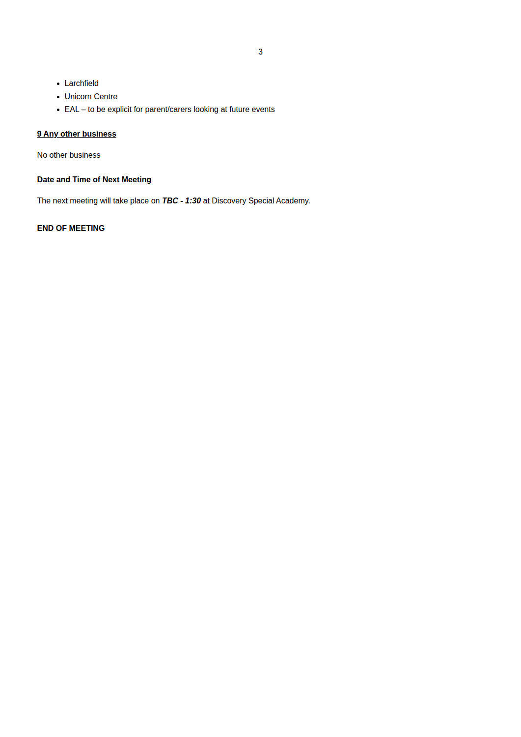3
Larchfield
Unicorn Centre
EAL – to be explicit for parent/carers looking at future events
9 Any other business
No other business
Date and Time of Next Meeting
The next meeting will take place on TBC - 1:30 at Discovery Special Academy.
END OF MEETING